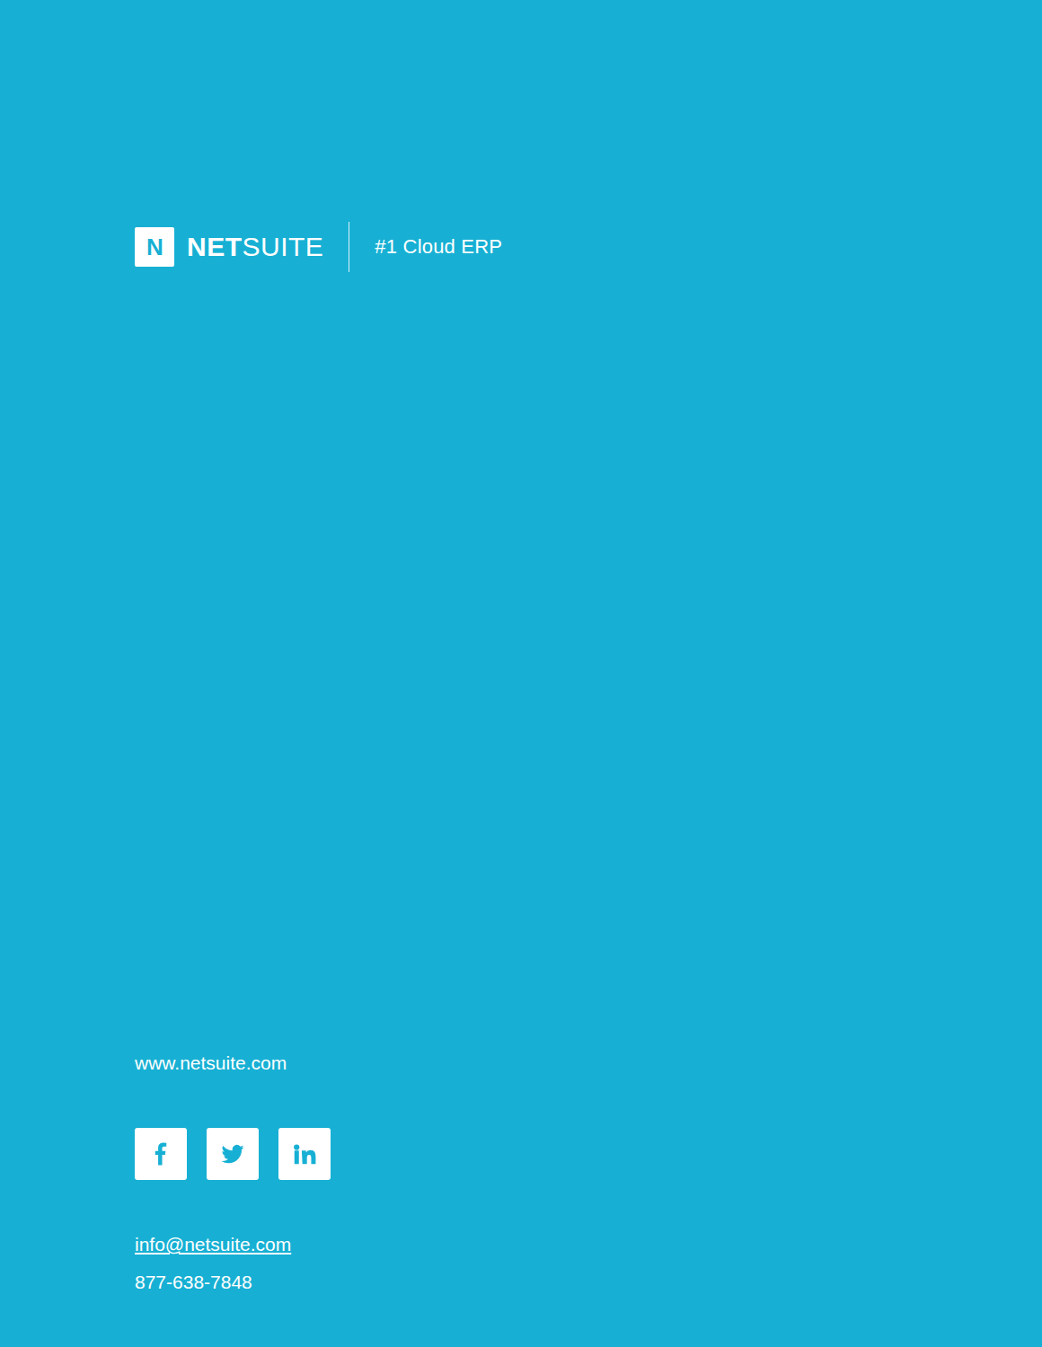N
NET SUITE
#1 Cloud ERP
www.netsuite.com
info@netsuite.com
877-638-7848